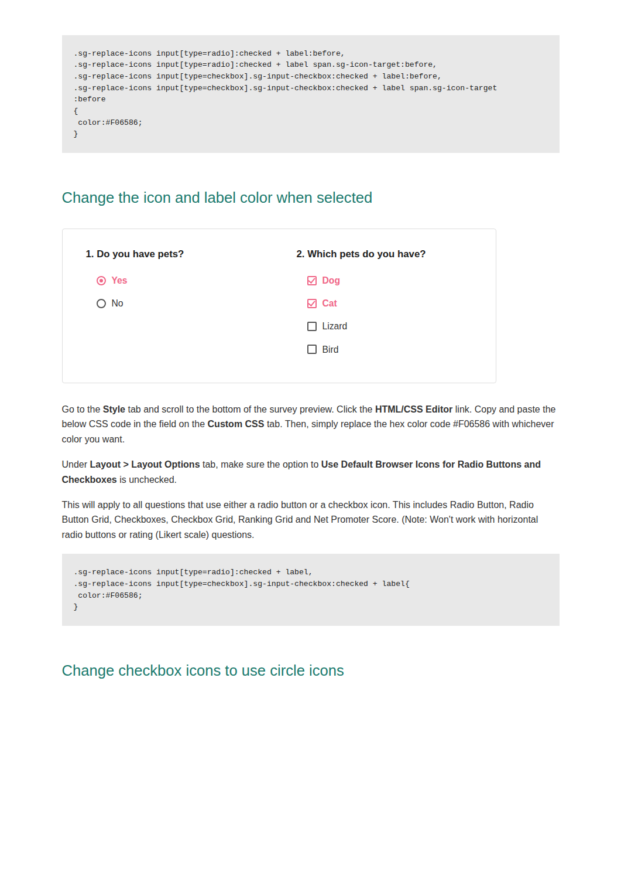.sg-replace-icons input[type=radio]:checked + label:before,
.sg-replace-icons input[type=radio]:checked + label span.sg-icon-target:before,
.sg-replace-icons input[type=checkbox].sg-input-checkbox:checked + label:before,
.sg-replace-icons input[type=checkbox].sg-input-checkbox:checked + label span.sg-icon-target
:before
{
 color:#F06586;
}
Change the icon and label color when selected
1. Do you have pets?
Yes
No
2. Which pets do you have?
Dog
Cat
Lizard
Bird
Go to the Style tab and scroll to the bottom of the survey preview. Click the HTML/CSS Editor link. Copy and paste the below CSS code in the field on the Custom CSS tab. Then, simply replace the hex color code #F06586 with whichever color you want.
Under Layout > Layout Options tab, make sure the option to Use Default Browser Icons for Radio Buttons and Checkboxes is unchecked.
This will apply to all questions that use either a radio button or a checkbox icon. This includes Radio Button, Radio Button Grid, Checkboxes, Checkbox Grid, Ranking Grid and Net Promoter Score. (Note: Won't work with horizontal radio buttons or rating (Likert scale) questions.
.sg-replace-icons input[type=radio]:checked + label,
.sg-replace-icons input[type=checkbox].sg-input-checkbox:checked + label{
 color:#F06586;
}
Change checkbox icons to use circle icons